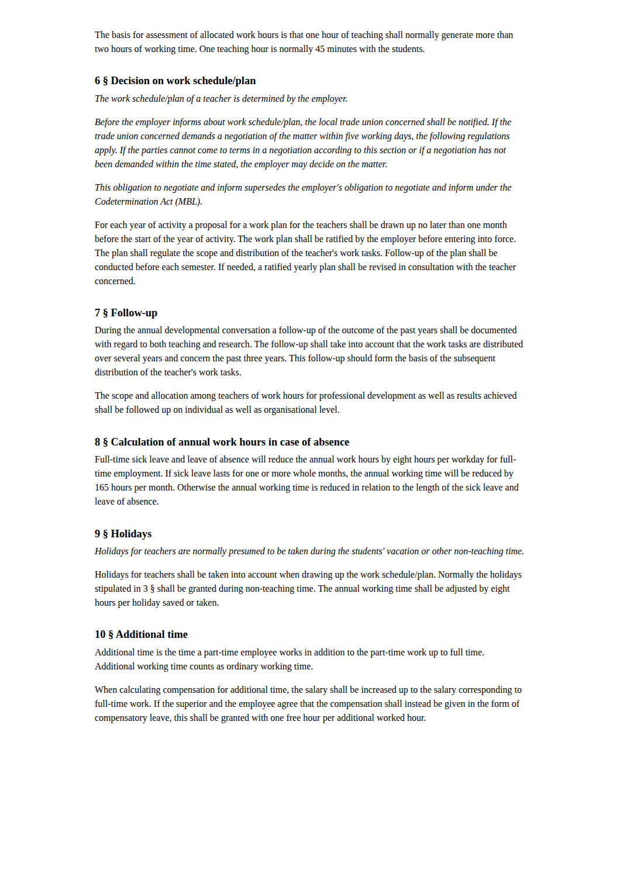The basis for assessment of allocated work hours is that one hour of teaching shall normally generate more than two hours of working time. One teaching hour is normally 45 minutes with the students.
6 § Decision on work schedule/plan
The work schedule/plan of a teacher is determined by the employer.
Before the employer informs about work schedule/plan, the local trade union concerned shall be notified. If the trade union concerned demands a negotiation of the matter within five working days, the following regulations apply. If the parties cannot come to terms in a negotiation according to this section or if a negotiation has not been demanded within the time stated, the employer may decide on the matter.
This obligation to negotiate and inform supersedes the employer's obligation to negotiate and inform under the Codetermination Act (MBL).
For each year of activity a proposal for a work plan for the teachers shall be drawn up no later than one month before the start of the year of activity. The work plan shall be ratified by the employer before entering into force. The plan shall regulate the scope and distribution of the teacher's work tasks. Follow-up of the plan shall be conducted before each semester. If needed, a ratified yearly plan shall be revised in consultation with the teacher concerned.
7 § Follow-up
During the annual developmental conversation a follow-up of the outcome of the past years shall be documented with regard to both teaching and research. The follow-up shall take into account that the work tasks are distributed over several years and concern the past three years. This follow-up should form the basis of the subsequent distribution of the teacher's work tasks.
The scope and allocation among teachers of work hours for professional development as well as results achieved shall be followed up on individual as well as organisational level.
8 § Calculation of annual work hours in case of absence
Full-time sick leave and leave of absence will reduce the annual work hours by eight hours per workday for full-time employment. If sick leave lasts for one or more whole months, the annual working time will be reduced by 165 hours per month. Otherwise the annual working time is reduced in relation to the length of the sick leave and leave of absence.
9 § Holidays
Holidays for teachers are normally presumed to be taken during the students' vacation or other non-teaching time.
Holidays for teachers shall be taken into account when drawing up the work schedule/plan. Normally the holidays stipulated in 3 § shall be granted during non-teaching time. The annual working time shall be adjusted by eight hours per holiday saved or taken.
10 § Additional time
Additional time is the time a part-time employee works in addition to the part-time work up to full time. Additional working time counts as ordinary working time.
When calculating compensation for additional time, the salary shall be increased up to the salary corresponding to full-time work. If the superior and the employee agree that the compensation shall instead be given in the form of compensatory leave, this shall be granted with one free hour per additional worked hour.